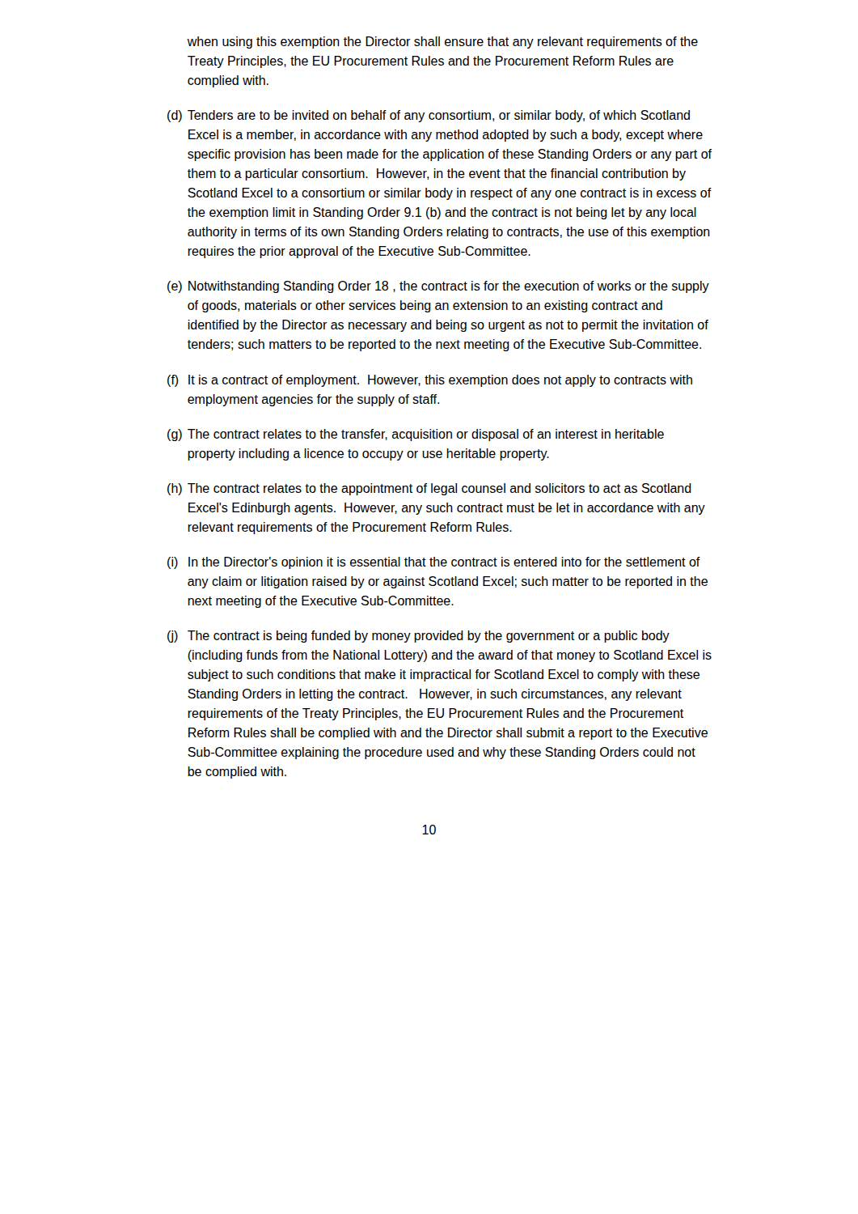when using this exemption the Director shall ensure that any relevant requirements of the Treaty Principles, the EU Procurement Rules and the Procurement Reform Rules are complied with.
(d) Tenders are to be invited on behalf of any consortium, or similar body, of which Scotland Excel is a member, in accordance with any method adopted by such a body, except where specific provision has been made for the application of these Standing Orders or any part of them to a particular consortium. However, in the event that the financial contribution by Scotland Excel to a consortium or similar body in respect of any one contract is in excess of the exemption limit in Standing Order 9.1 (b) and the contract is not being let by any local authority in terms of its own Standing Orders relating to contracts, the use of this exemption requires the prior approval of the Executive Sub-Committee.
(e) Notwithstanding Standing Order 18 , the contract is for the execution of works or the supply of goods, materials or other services being an extension to an existing contract and identified by the Director as necessary and being so urgent as not to permit the invitation of tenders; such matters to be reported to the next meeting of the Executive Sub-Committee.
(f) It is a contract of employment. However, this exemption does not apply to contracts with employment agencies for the supply of staff.
(g) The contract relates to the transfer, acquisition or disposal of an interest in heritable property including a licence to occupy or use heritable property.
(h) The contract relates to the appointment of legal counsel and solicitors to act as Scotland Excel's Edinburgh agents. However, any such contract must be let in accordance with any relevant requirements of the Procurement Reform Rules.
(i) In the Director's opinion it is essential that the contract is entered into for the settlement of any claim or litigation raised by or against Scotland Excel; such matter to be reported in the next meeting of the Executive Sub-Committee.
(j) The contract is being funded by money provided by the government or a public body (including funds from the National Lottery) and the award of that money to Scotland Excel is subject to such conditions that make it impractical for Scotland Excel to comply with these Standing Orders in letting the contract. However, in such circumstances, any relevant requirements of the Treaty Principles, the EU Procurement Rules and the Procurement Reform Rules shall be complied with and the Director shall submit a report to the Executive Sub-Committee explaining the procedure used and why these Standing Orders could not be complied with.
10